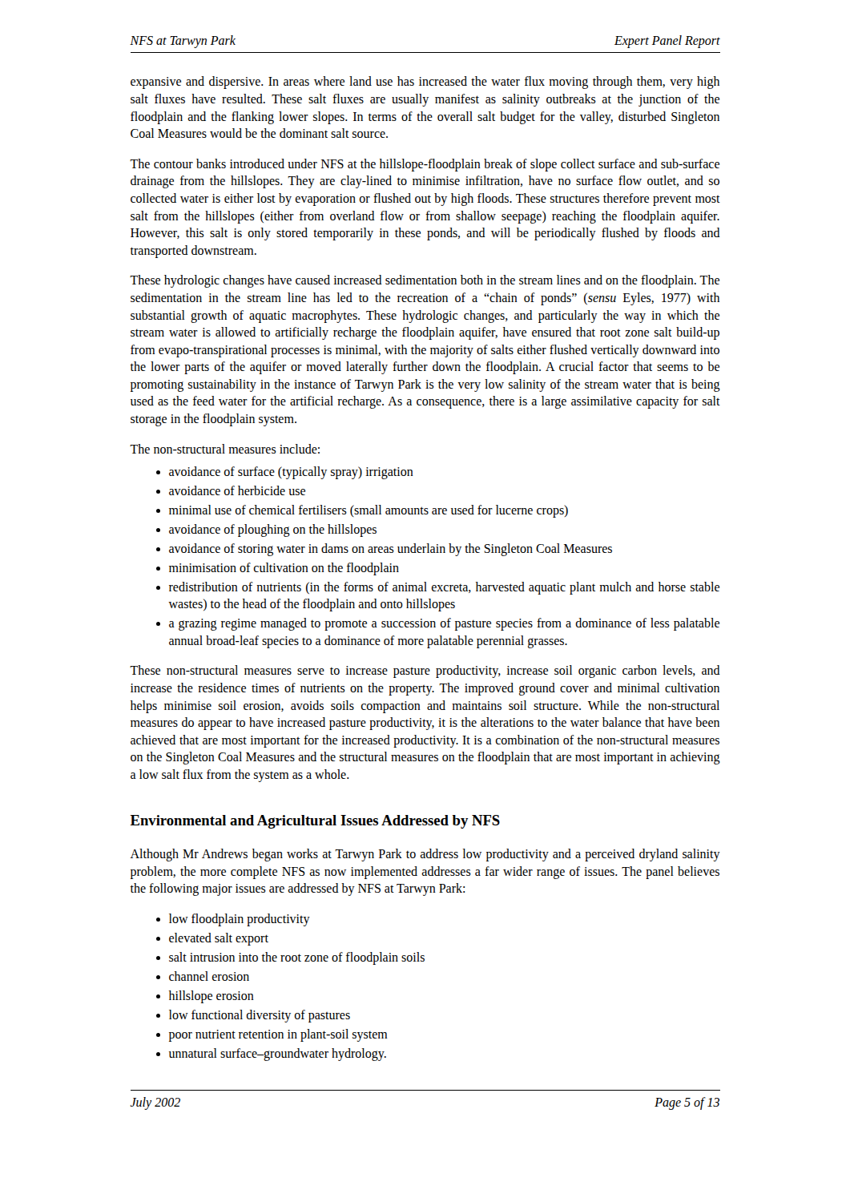NFS at Tarwyn Park Expert Panel Report
expansive and dispersive. In areas where land use has increased the water flux moving through them, very high salt fluxes have resulted. These salt fluxes are usually manifest as salinity outbreaks at the junction of the floodplain and the flanking lower slopes. In terms of the overall salt budget for the valley, disturbed Singleton Coal Measures would be the dominant salt source.
The contour banks introduced under NFS at the hillslope-floodplain break of slope collect surface and sub-surface drainage from the hillslopes. They are clay-lined to minimise infiltration, have no surface flow outlet, and so collected water is either lost by evaporation or flushed out by high floods. These structures therefore prevent most salt from the hillslopes (either from overland flow or from shallow seepage) reaching the floodplain aquifer. However, this salt is only stored temporarily in these ponds, and will be periodically flushed by floods and transported downstream.
These hydrologic changes have caused increased sedimentation both in the stream lines and on the floodplain. The sedimentation in the stream line has led to the recreation of a “chain of ponds” (sensu Eyles, 1977) with substantial growth of aquatic macrophytes. These hydrologic changes, and particularly the way in which the stream water is allowed to artificially recharge the floodplain aquifer, have ensured that root zone salt build-up from evapo-transpirational processes is minimal, with the majority of salts either flushed vertically downward into the lower parts of the aquifer or moved laterally further down the floodplain. A crucial factor that seems to be promoting sustainability in the instance of Tarwyn Park is the very low salinity of the stream water that is being used as the feed water for the artificial recharge. As a consequence, there is a large assimilative capacity for salt storage in the floodplain system.
The non-structural measures include:
avoidance of surface (typically spray) irrigation
avoidance of herbicide use
minimal use of chemical fertilisers (small amounts are used for lucerne crops)
avoidance of ploughing on the hillslopes
avoidance of storing water in dams on areas underlain by the Singleton Coal Measures
minimisation of cultivation on the floodplain
redistribution of nutrients (in the forms of animal excreta, harvested aquatic plant mulch and horse stable wastes) to the head of the floodplain and onto hillslopes
a grazing regime managed to promote a succession of pasture species from a dominance of less palatable annual broad-leaf species to a dominance of more palatable perennial grasses.
These non-structural measures serve to increase pasture productivity, increase soil organic carbon levels, and increase the residence times of nutrients on the property. The improved ground cover and minimal cultivation helps minimise soil erosion, avoids soils compaction and maintains soil structure. While the non-structural measures do appear to have increased pasture productivity, it is the alterations to the water balance that have been achieved that are most important for the increased productivity. It is a combination of the non-structural measures on the Singleton Coal Measures and the structural measures on the floodplain that are most important in achieving a low salt flux from the system as a whole.
Environmental and Agricultural Issues Addressed by NFS
Although Mr Andrews began works at Tarwyn Park to address low productivity and a perceived dryland salinity problem, the more complete NFS as now implemented addresses a far wider range of issues. The panel believes the following major issues are addressed by NFS at Tarwyn Park:
low floodplain productivity
elevated salt export
salt intrusion into the root zone of floodplain soils
channel erosion
hillslope erosion
low functional diversity of pastures
poor nutrient retention in plant-soil system
unnatural surface–groundwater hydrology.
July 2002 Page 5 of 13